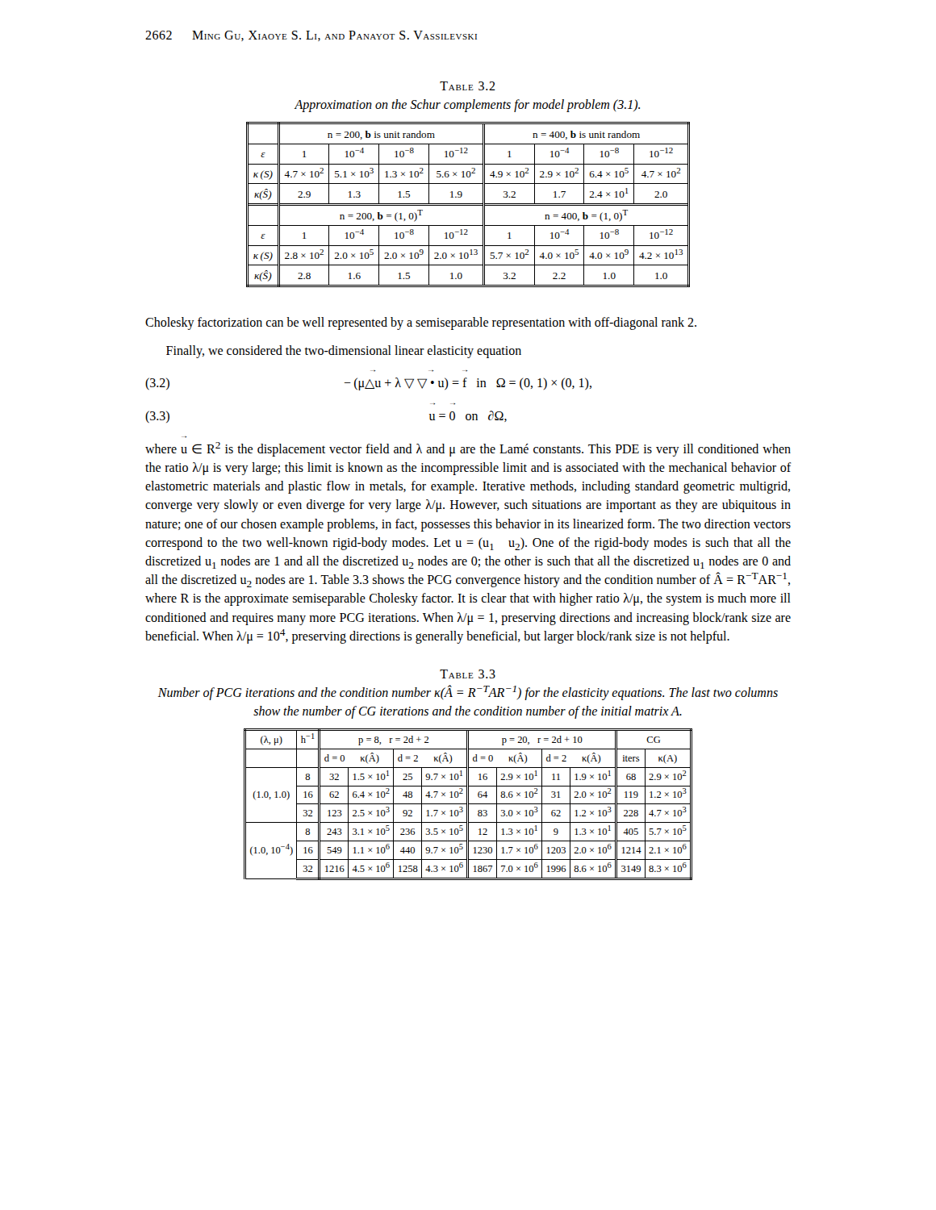2662 Ming Gu, Xiaoye S. Li, and Panayot S. Vassilevski
Table 3.2 Approximation on the Schur complements for model problem (3.1).
| | n = 200, b is unit random | n = 400, b is unit random |
| ε | 1 | 10 −4 | 10 −8 | 10 −12 | 1 | 10 −4 | 10 −8 | 10 −12 |
| κ (S) | 4.7 × 10 2 | 5.1 × 10 3 | 1.3 × 10 2 | 5.6 × 10 2 | 4.9 × 10 2 | 2.9 × 10 2 | 6.4 × 10 5 | 4.7 × 10 2 |
| κ( Ŝ ) | 2.9 | 1.3 | 1.5 | 1.9 | 3.2 | 1.7 | 2.4 × 10 1 | 2.0 |
| | n = 200, b = (1, 0) T | n = 400, b = (1, 0) T |
| ε | 1 | 10 −4 | 10 −8 | 10 −12 | 1 | 10 −4 | 10 −8 | 10 −12 |
| κ (S) | 2.8 × 10 2 | 2.0 × 10 5 | 2.0 × 10 9 | 2.0 × 10 13 | 5.7 × 10 2 | 4.0 × 10 5 | 4.0 × 10 9 | 4.2 × 10 13 |
| κ( Ŝ ) | 2.8 | 1.6 | 1.5 | 1.0 | 3.2 | 2.2 | 1.0 | 1.0 |
Cholesky factorization can be well represented by a semiseparable representation with off-diagonal rank 2.
Finally, we considered the two-dimensional linear elasticity equation
(3.2) − (μ△u + λ ▽ ▽ • u) = f in Ω = (0, 1) × (0, 1),
(3.3) u = 0 on ∂Ω,
where u ∈ R2 is the displacement vector field and λ and μ are the Lamé constants. This PDE is very ill conditioned when the ratio λ/μ is very large; this limit is known as the incompressible limit and is associated with the mechanical behavior of elastometric materials and plastic flow in metals, for example. Iterative methods, including standard geometric multigrid, converge very slowly or even diverge for very large λ/μ. However, such situations are important as they are ubiquitous in nature; one of our chosen example problems, in fact, possesses this behavior in its linearized form. The two direction vectors correspond to the two well-known rigid-body modes. Let u = (u1 u2). One of the rigid-body modes is such that all the discretized u1 nodes are 1 and all the discretized u2 nodes are 0; the other is such that all the discretized u1 nodes are 0 and all the discretized u2 nodes are 1. Table 3.3 shows the PCG convergence history and the condition number of Â = R−TAR−1, where R is the approximate semiseparable Cholesky factor. It is clear that with higher ratio λ/μ, the system is much more ill conditioned and requires many more PCG iterations. When λ/μ = 1, preserving directions and increasing block/rank size are beneficial. When λ/μ = 104, preserving directions is generally beneficial, but larger block/rank size is not helpful.
Table 3.3 Number of PCG iterations and the condition number κ(Â = R−TAR−1) for the elasticity equations. The last two columns show the number of CG iterations and the condition number of the initial matrix A.
| (λ, μ) | h −1 | p = 8, r = 2d + 2 | p = 20, r = 2d + 10 | CG |
| | | d = 0 κ( Â ) | d = 2 κ( Â ) | d = 0 κ( Â ) | d = 2 κ( Â ) | iters | κ(A) |
| (1.0, 1.0) | 8 | 32 | 1.5 × 10 1 | 25 | 9.7 × 10 1 | 16 | 2.9 × 10 1 | 11 | 1.9 × 10 1 | 68 | 2.9 × 10 2 |
| 16 | 62 | 6.4 × 10 2 | 48 | 4.7 × 10 2 | 64 | 8.6 × 10 2 | 31 | 2.0 × 10 2 | 119 | 1.2 × 10 3 |
| 32 | 123 | 2.5 × 10 3 | 92 | 1.7 × 10 3 | 83 | 3.0 × 10 3 | 62 | 1.2 × 10 3 | 228 | 4.7 × 10 3 |
| (1.0, 10 −4 ) | 8 | 243 | 3.1 × 10 5 | 236 | 3.5 × 10 5 | 12 | 1.3 × 10 1 | 9 | 1.3 × 10 1 | 405 | 5.7 × 10 5 |
| 16 | 549 | 1.1 × 10 6 | 440 | 9.7 × 10 5 | 1230 | 1.7 × 10 6 | 1203 | 2.0 × 10 6 | 1214 | 2.1 × 10 6 |
| 32 | 1216 | 4.5 × 10 6 | 1258 | 4.3 × 10 6 | 1867 | 7.0 × 10 6 | 1996 | 8.6 × 10 6 | 3149 | 8.3 × 10 6 |